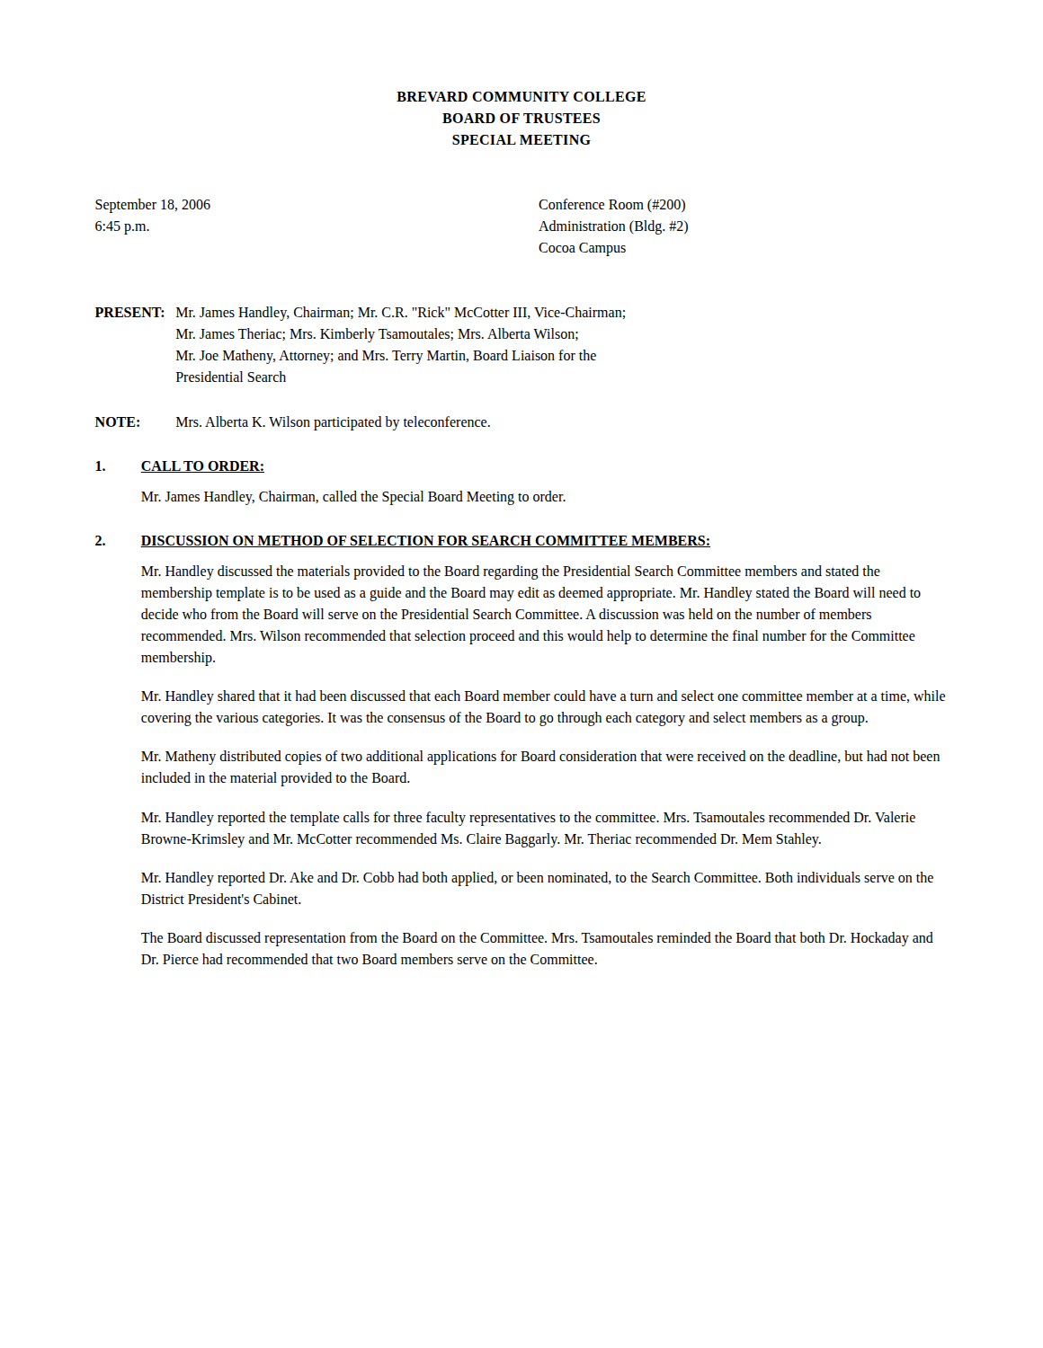BREVARD COMMUNITY COLLEGE
BOARD OF TRUSTEES
SPECIAL MEETING
| September 18, 2006 6:45 p.m. | Conference Room (#200) Administration (Bldg. #2) Cocoa Campus |
PRESENT:
Mr. James Handley, Chairman; Mr. C.R. "Rick" McCotter III, Vice-Chairman;
Mr. James Theriac; Mrs. Kimberly Tsamoutales; Mrs. Alberta Wilson;
Mr. Joe Matheny, Attorney; and Mrs. Terry Martin, Board Liaison for the
Presidential Search
NOTE:
Mrs. Alberta K. Wilson participated by teleconference.
1.
CALL TO ORDER:
Mr. James Handley, Chairman, called the Special Board Meeting to order.
2.
DISCUSSION ON METHOD OF SELECTION FOR SEARCH COMMITTEE MEMBERS:
Mr. Handley discussed the materials provided to the Board regarding the Presidential Search Committee members and stated the membership template is to be used as a guide and the Board may edit as deemed appropriate. Mr. Handley stated the Board will need to decide who from the Board will serve on the Presidential Search Committee. A discussion was held on the number of members recommended. Mrs. Wilson recommended that selection proceed and this would help to determine the final number for the Committee membership.
Mr. Handley shared that it had been discussed that each Board member could have a turn and select one committee member at a time, while covering the various categories. It was the consensus of the Board to go through each category and select members as a group.
Mr. Matheny distributed copies of two additional applications for Board consideration that were received on the deadline, but had not been included in the material provided to the Board.
Mr. Handley reported the template calls for three faculty representatives to the committee. Mrs. Tsamoutales recommended Dr. Valerie Browne-Krimsley and Mr. McCotter recommended Ms. Claire Baggarly. Mr. Theriac recommended Dr. Mem Stahley.
Mr. Handley reported Dr. Ake and Dr. Cobb had both applied, or been nominated, to the Search Committee. Both individuals serve on the District President's Cabinet.
The Board discussed representation from the Board on the Committee. Mrs. Tsamoutales reminded the Board that both Dr. Hockaday and Dr. Pierce had recommended that two Board members serve on the Committee.